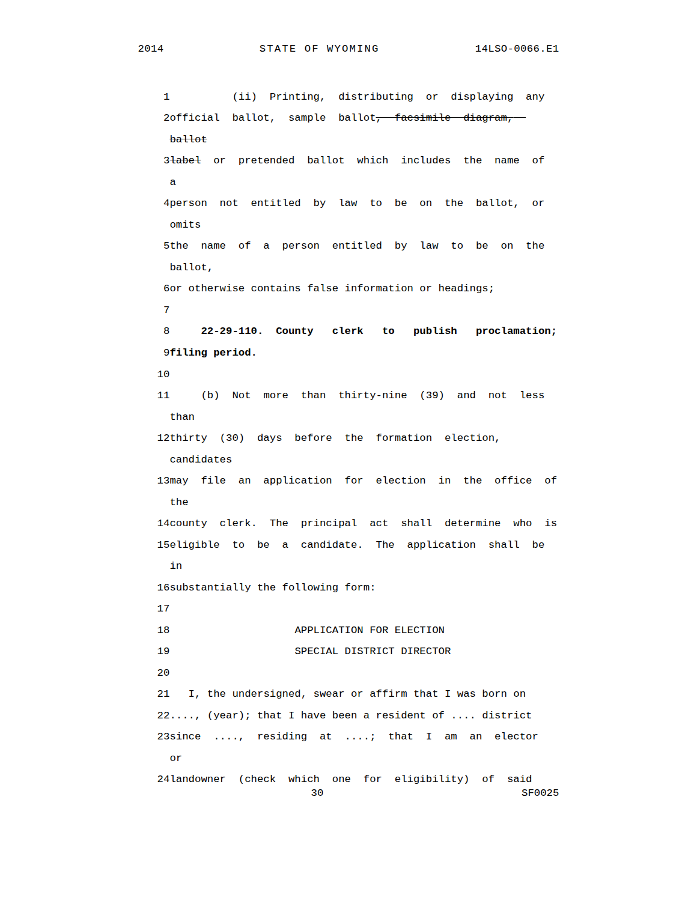2014 STATE OF WYOMING 14LSO-0066.E1
| 1 | (ii) Printing, distributing or displaying any |
| 2 | official ballot, sample ballot , facsimile diagram, ballot |
| 3 | label or pretended ballot which includes the name of a |
| 4 | person not entitled by law to be on the ballot, or omits |
| 5 | the name of a person entitled by law to be on the ballot, |
| 6 | or otherwise contains false information or headings; |
| 7 | |
| 8 | 22-29-110. County clerk to publish proclamation; |
| 9 | filing period. |
| 10 | |
| 11 | (b) Not more than thirty-nine (39) and not less than |
| 12 | thirty (30) days before the formation election, candidates |
| 13 | may file an application for election in the office of the |
| 14 | county clerk. The principal act shall determine who is |
| 15 | eligible to be a candidate. The application shall be in |
| 16 | substantially the following form: |
| 17 | |
| 18 | APPLICATION FOR ELECTION |
| 19 | SPECIAL DISTRICT DIRECTOR |
| 20 | |
| 21 | I, the undersigned, swear or affirm that I was born on |
| 22 | ...., (year); that I have been a resident of .... district |
| 23 | since ...., residing at ....; that I am an elector or |
| 24 | landowner (check which one for eligibility) of said |
30 SF0025